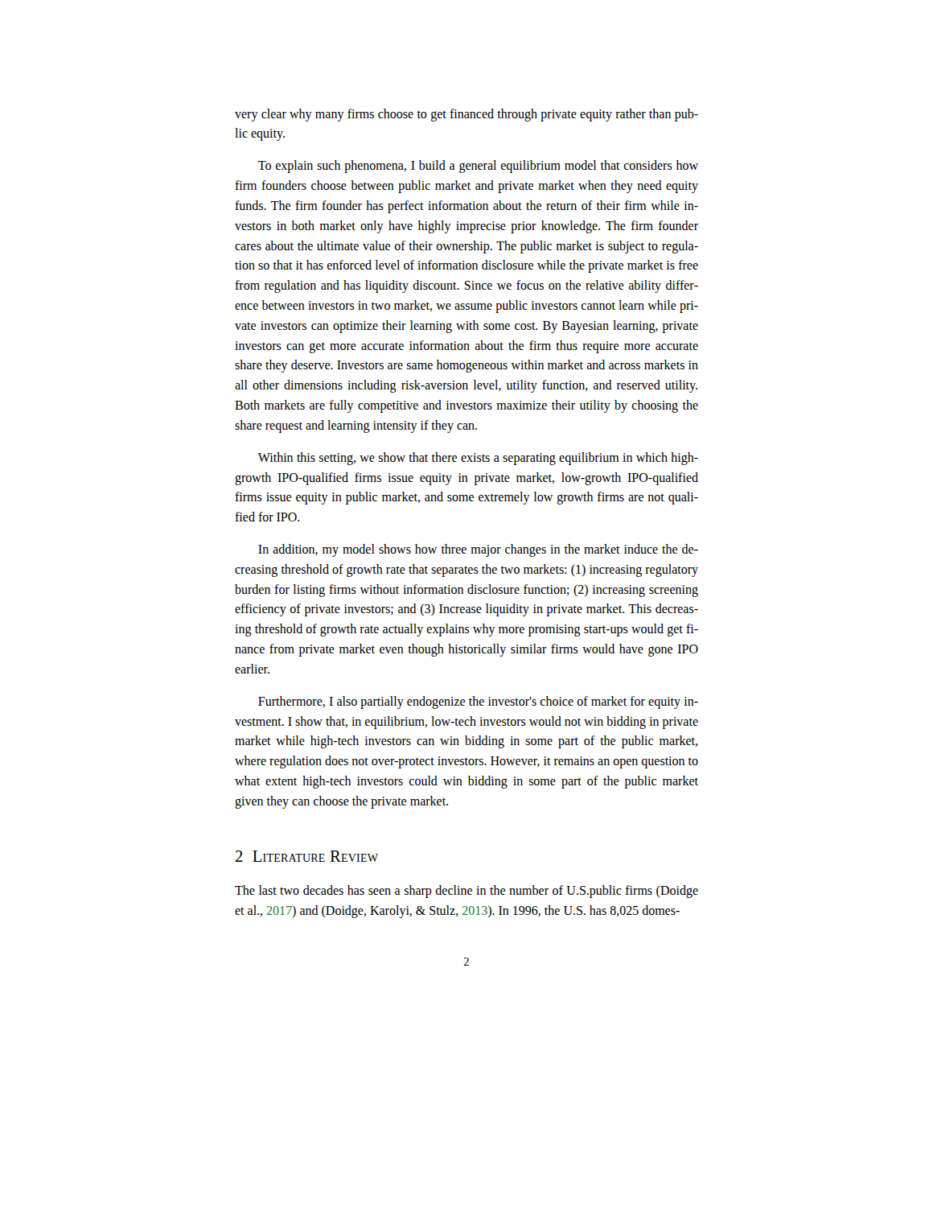very clear why many firms choose to get financed through private equity rather than public equity.
To explain such phenomena, I build a general equilibrium model that considers how firm founders choose between public market and private market when they need equity funds. The firm founder has perfect information about the return of their firm while investors in both market only have highly imprecise prior knowledge. The firm founder cares about the ultimate value of their ownership. The public market is subject to regulation so that it has enforced level of information disclosure while the private market is free from regulation and has liquidity discount. Since we focus on the relative ability difference between investors in two market, we assume public investors cannot learn while private investors can optimize their learning with some cost. By Bayesian learning, private investors can get more accurate information about the firm thus require more accurate share they deserve. Investors are same homogeneous within market and across markets in all other dimensions including risk-aversion level, utility function, and reserved utility. Both markets are fully competitive and investors maximize their utility by choosing the share request and learning intensity if they can.
Within this setting, we show that there exists a separating equilibrium in which high-growth IPO-qualified firms issue equity in private market, low-growth IPO-qualified firms issue equity in public market, and some extremely low growth firms are not qualified for IPO.
In addition, my model shows how three major changes in the market induce the decreasing threshold of growth rate that separates the two markets: (1) increasing regulatory burden for listing firms without information disclosure function; (2) increasing screening efficiency of private investors; and (3) Increase liquidity in private market. This decreasing threshold of growth rate actually explains why more promising start-ups would get finance from private market even though historically similar firms would have gone IPO earlier.
Furthermore, I also partially endogenize the investor's choice of market for equity investment. I show that, in equilibrium, low-tech investors would not win bidding in private market while high-tech investors can win bidding in some part of the public market, where regulation does not over-protect investors. However, it remains an open question to what extent high-tech investors could win bidding in some part of the public market given they can choose the private market.
2 Literature Review
The last two decades has seen a sharp decline in the number of U.S.public firms (Doidge et al., 2017) and (Doidge, Karolyi, & Stulz, 2013). In 1996, the U.S. has 8,025 domes-
2